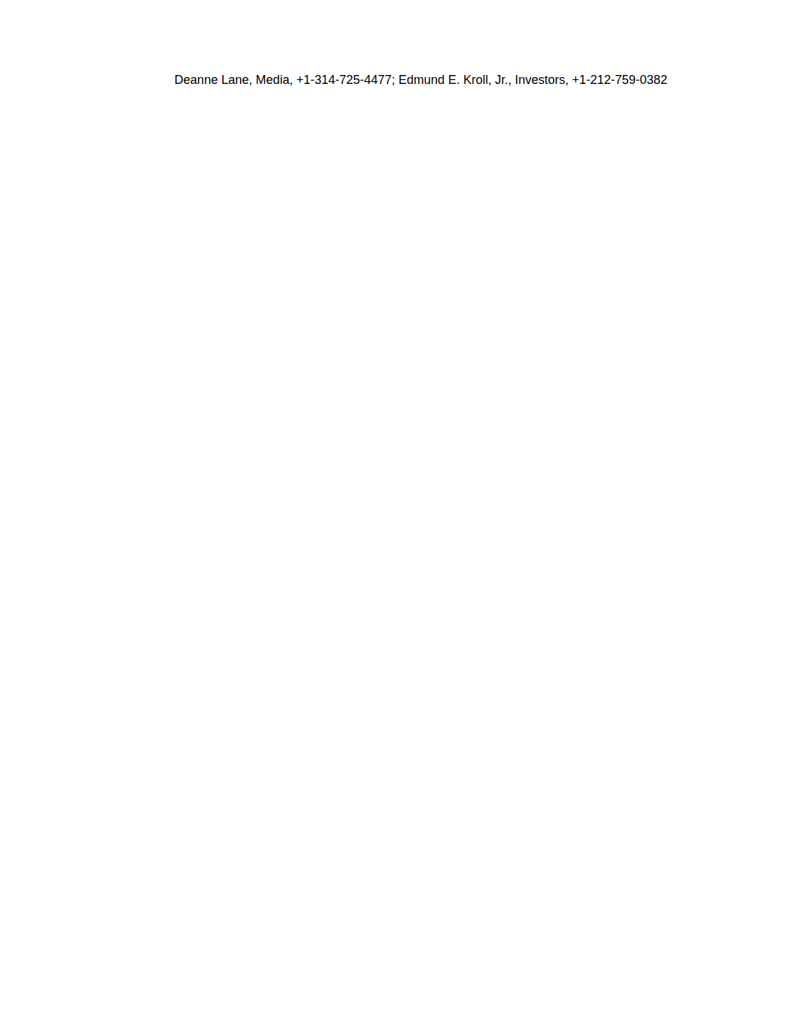Deanne Lane, Media, +1-314-725-4477; Edmund E. Kroll, Jr., Investors, +1-212-759-0382